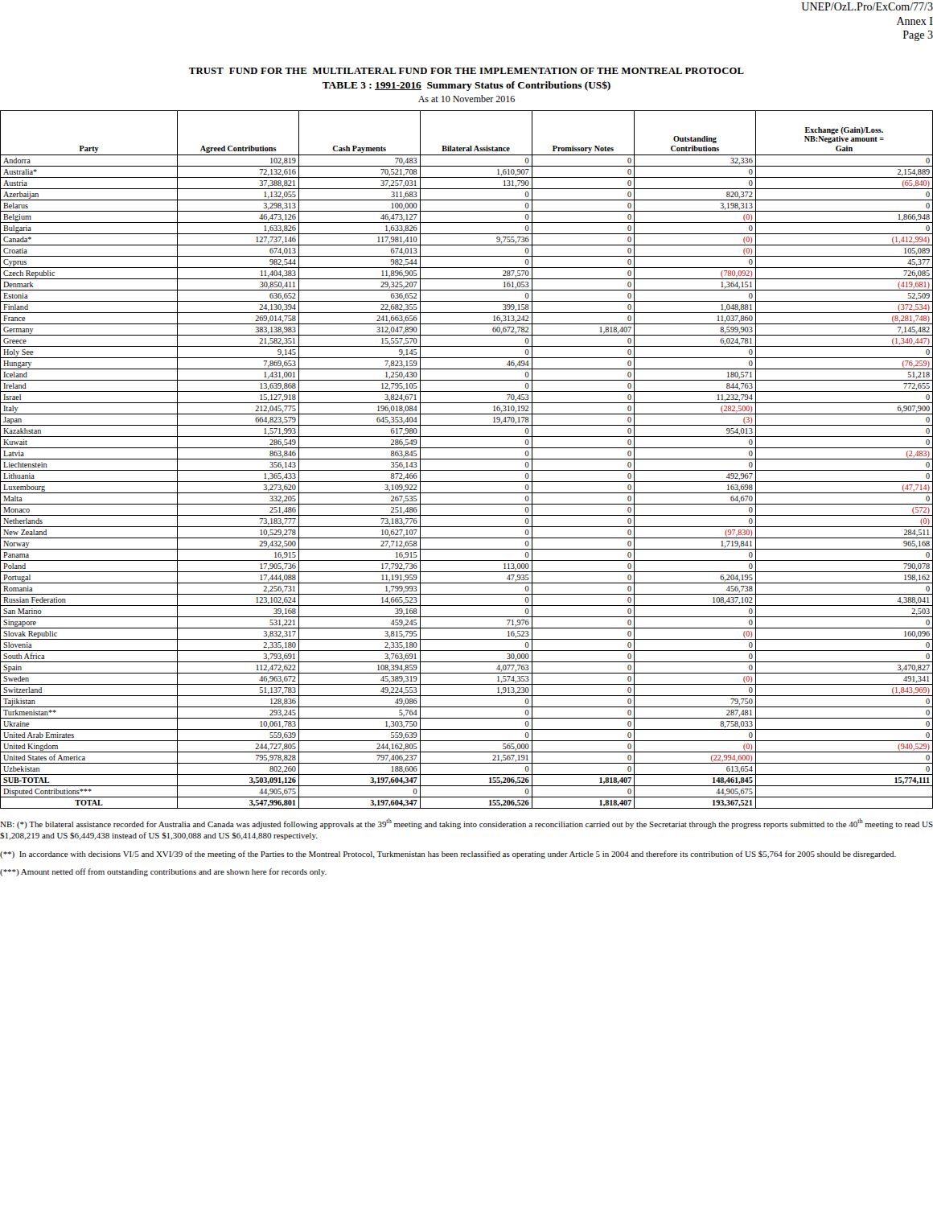UNEP/OzL.Pro/ExCom/77/3
Annex I
Page 3
TRUST FUND FOR THE MULTILATERAL FUND FOR THE IMPLEMENTATION OF THE MONTREAL PROTOCOL
TABLE 3 : 1991-2016 Summary Status of Contributions (US$)
As at 10 November 2016
| Party | Agreed Contributions | Cash Payments | Bilateral Assistance | Promissory Notes | Outstanding Contributions | Exchange (Gain)/Loss. NB:Negative amount = Gain |
| --- | --- | --- | --- | --- | --- | --- |
| Andorra | 102,819 | 70,483 | 0 | 0 | 32,336 | 0 |
| Australia* | 72,132,616 | 70,521,708 | 1,610,907 | 0 | 0 | 2,154,889 |
| Austria | 37,388,821 | 37,257,031 | 131,790 | 0 | 0 | (65,840) |
| Azerbaijan | 1,132,055 | 311,683 | 0 | 0 | 820,372 | 0 |
| Belarus | 3,298,313 | 100,000 | 0 | 0 | 3,198,313 | 0 |
| Belgium | 46,473,126 | 46,473,127 | 0 | 0 | (0) | 1,866,948 |
| Bulgaria | 1,633,826 | 1,633,826 | 0 | 0 | 0 | 0 |
| Canada* | 127,737,146 | 117,981,410 | 9,755,736 | 0 | (0) | (1,412,994) |
| Croatia | 674,013 | 674,013 | 0 | 0 | (0) | 105,089 |
| Cyprus | 982,544 | 982,544 | 0 | 0 | 0 | 45,377 |
| Czech Republic | 11,404,383 | 11,896,905 | 287,570 | 0 | (780,092) | 726,085 |
| Denmark | 30,850,411 | 29,325,207 | 161,053 | 0 | 1,364,151 | (419,681) |
| Estonia | 636,652 | 636,652 | 0 | 0 | 0 | 52,509 |
| Finland | 24,130,394 | 22,682,355 | 399,158 | 0 | 1,048,881 | (372,534) |
| France | 269,014,758 | 241,663,656 | 16,313,242 | 0 | 11,037,860 | (8,281,748) |
| Germany | 383,138,983 | 312,047,890 | 60,672,782 | 1,818,407 | 8,599,903 | 7,145,482 |
| Greece | 21,582,351 | 15,557,570 | 0 | 0 | 6,024,781 | (1,340,447) |
| Holy See | 9,145 | 9,145 | 0 | 0 | 0 | 0 |
| Hungary | 7,869,653 | 7,823,159 | 46,494 | 0 | 0 | (76,259) |
| Iceland | 1,431,001 | 1,250,430 | 0 | 0 | 180,571 | 51,218 |
| Ireland | 13,639,868 | 12,795,105 | 0 | 0 | 844,763 | 772,655 |
| Israel | 15,127,918 | 3,824,671 | 70,453 | 0 | 11,232,794 | 0 |
| Italy | 212,045,775 | 196,018,084 | 16,310,192 | 0 | (282,500) | 6,907,900 |
| Japan | 664,823,579 | 645,353,404 | 19,470,178 | 0 | (3) | 0 |
| Kazakhstan | 1,571,993 | 617,980 | 0 | 0 | 954,013 | 0 |
| Kuwait | 286,549 | 286,549 | 0 | 0 | 0 | 0 |
| Latvia | 863,846 | 863,845 | 0 | 0 | 0 | (2,483) |
| Liechtenstein | 356,143 | 356,143 | 0 | 0 | 0 | 0 |
| Lithuania | 1,365,433 | 872,466 | 0 | 0 | 492,967 | 0 |
| Luxembourg | 3,273,620 | 3,109,922 | 0 | 0 | 163,698 | (47,714) |
| Malta | 332,205 | 267,535 | 0 | 0 | 64,670 | 0 |
| Monaco | 251,486 | 251,486 | 0 | 0 | 0 | (572) |
| Netherlands | 73,183,777 | 73,183,776 | 0 | 0 | 0 | (0) |
| New Zealand | 10,529,278 | 10,627,107 | 0 | 0 | (97,830) | 284,511 |
| Norway | 29,432,500 | 27,712,658 | 0 | 0 | 1,719,841 | 965,168 |
| Panama | 16,915 | 16,915 | 0 | 0 | 0 | 0 |
| Poland | 17,905,736 | 17,792,736 | 113,000 | 0 | 0 | 790,078 |
| Portugal | 17,444,088 | 11,191,959 | 47,935 | 0 | 6,204,195 | 198,162 |
| Romania | 2,256,731 | 1,799,993 | 0 | 0 | 456,738 | 0 |
| Russian Federation | 123,102,624 | 14,665,523 | 0 | 0 | 108,437,102 | 4,388,041 |
| San Marino | 39,168 | 39,168 | 0 | 0 | 0 | 2,503 |
| Singapore | 531,221 | 459,245 | 71,976 | 0 | 0 | 0 |
| Slovak Republic | 3,832,317 | 3,815,795 | 16,523 | 0 | (0) | 160,096 |
| Slovenia | 2,335,180 | 2,335,180 | 0 | 0 | 0 | 0 |
| South Africa | 3,793,691 | 3,763,691 | 30,000 | 0 | 0 | 0 |
| Spain | 112,472,622 | 108,394,859 | 4,077,763 | 0 | 0 | 3,470,827 |
| Sweden | 46,963,672 | 45,389,319 | 1,574,353 | 0 | (0) | 491,341 |
| Switzerland | 51,137,783 | 49,224,553 | 1,913,230 | 0 | 0 | (1,843,969) |
| Tajikistan | 128,836 | 49,086 | 0 | 0 | 79,750 | 0 |
| Turkmenistan** | 293,245 | 5,764 | 0 | 0 | 287,481 | 0 |
| Ukraine | 10,061,783 | 1,303,750 | 0 | 0 | 8,758,033 | 0 |
| United Arab Emirates | 559,639 | 559,639 | 0 | 0 | 0 | 0 |
| United Kingdom | 244,727,805 | 244,162,805 | 565,000 | 0 | (0) | (940,529) |
| United States of America | 795,978,828 | 797,406,237 | 21,567,191 | 0 | (22,994,600) | 0 |
| Uzbekistan | 802,260 | 188,606 | 0 | 0 | 613,654 | 0 |
| SUB-TOTAL | 3,503,091,126 | 3,197,604,347 | 155,206,526 | 1,818,407 | 148,461,845 | 15,774,111 |
| Disputed Contributions*** | 44,905,675 | 0 | 0 | 0 | 44,905,675 | |
| TOTAL | 3,547,996,801 | 3,197,604,347 | 155,206,526 | 1,818,407 | 193,367,521 | |
NB: (*) The bilateral assistance recorded for Australia and Canada was adjusted following approvals at the 39th meeting and taking into consideration a reconciliation carried out by the Secretariat through the progress reports submitted to the 40th meeting to read US $1,208,219 and US $6,449,438 instead of US $1,300,088 and US $6,414,880 respectively.
(**) In accordance with decisions VI/5 and XVI/39 of the meeting of the Parties to the Montreal Protocol, Turkmenistan has been reclassified as operating under Article 5 in 2004 and therefore its contribution of US $5,764 for 2005 should be disregarded.
(***) Amount netted off from outstanding contributions and are shown here for records only.